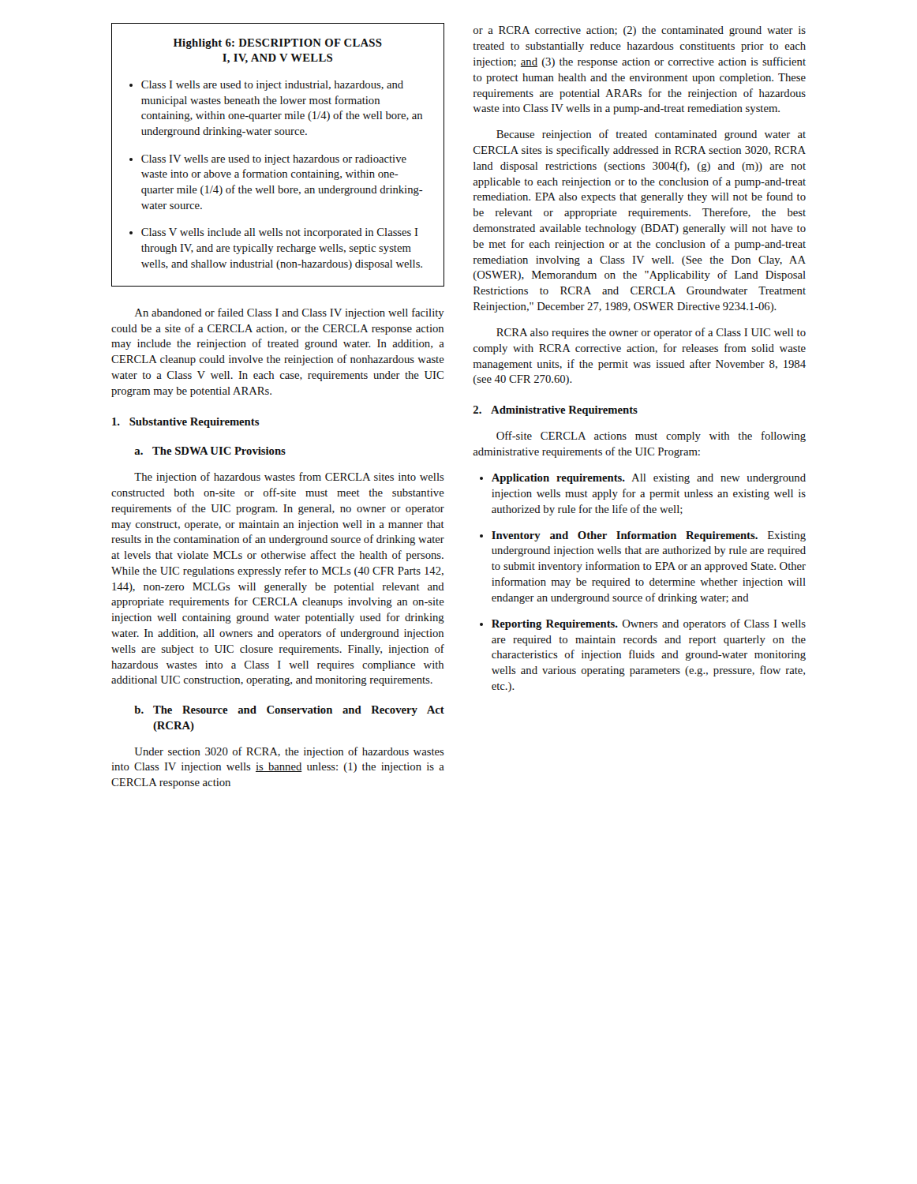Highlight 6: DESCRIPTION OF CLASS
I, IV, AND V WELLS
Class I wells are used to inject industrial, hazardous, and municipal wastes beneath the lower most formation containing, within one-quarter mile (1/4) of the well bore, an underground drinking-water source.
Class IV wells are used to inject hazardous or radioactive waste into or above a formation containing, within one-quarter mile (1/4) of the well bore, an underground drinking-water source.
Class V wells include all wells not incorporated in Classes I through IV, and are typically recharge wells, septic system wells, and shallow industrial (non-hazardous) disposal wells.
An abandoned or failed Class I and Class IV injection well facility could be a site of a CERCLA action, or the CERCLA response action may include the reinjection of treated ground water. In addition, a CERCLA cleanup could involve the reinjection of nonhazardous waste water to a Class V well. In each case, requirements under the UIC program may be potential ARARs.
1. Substantive Requirements
a. The SDWA UIC Provisions
The injection of hazardous wastes from CERCLA sites into wells constructed both on-site or off-site must meet the substantive requirements of the UIC program. In general, no owner or operator may construct, operate, or maintain an injection well in a manner that results in the contamination of an underground source of drinking water at levels that violate MCLs or otherwise affect the health of persons. While the UIC regulations expressly refer to MCLs (40 CFR Parts 142, 144), non-zero MCLGs will generally be potential relevant and appropriate requirements for CERCLA cleanups involving an on-site injection well containing ground water potentially used for drinking water. In addition, all owners and operators of underground injection wells are subject to UIC closure requirements. Finally, injection of hazardous wastes into a Class I well requires compliance with additional UIC construction, operating, and monitoring requirements.
b. The Resource and Conservation and Recovery Act (RCRA)
Under section 3020 of RCRA, the injection of hazardous wastes into Class IV injection wells is banned unless: (1) the injection is a CERCLA response action
or a RCRA corrective action; (2) the contaminated ground water is treated to substantially reduce hazardous constituents prior to each injection; and (3) the response action or corrective action is sufficient to protect human health and the environment upon completion. These requirements are potential ARARs for the reinjection of hazardous waste into Class IV wells in a pump-and-treat remediation system.
Because reinjection of treated contaminated ground water at CERCLA sites is specifically addressed in RCRA section 3020, RCRA land disposal restrictions (sections 3004(f), (g) and (m)) are not applicable to each reinjection or to the conclusion of a pump-and-treat remediation. EPA also expects that generally they will not be found to be relevant or appropriate requirements. Therefore, the best demonstrated available technology (BDAT) generally will not have to be met for each reinjection or at the conclusion of a pump-and-treat remediation involving a Class IV well. (See the Don Clay, AA (OSWER), Memorandum on the "Applicability of Land Disposal Restrictions to RCRA and CERCLA Groundwater Treatment Reinjection," December 27, 1989, OSWER Directive 9234.1-06).
RCRA also requires the owner or operator of a Class I UIC well to comply with RCRA corrective action, for releases from solid waste management units, if the permit was issued after November 8, 1984 (see 40 CFR 270.60).
2. Administrative Requirements
Off-site CERCLA actions must comply with the following administrative requirements of the UIC Program:
Application requirements. All existing and new underground injection wells must apply for a permit unless an existing well is authorized by rule for the life of the well;
Inventory and Other Information Requirements. Existing underground injection wells that are authorized by rule are required to submit inventory information to EPA or an approved State. Other information may be required to determine whether injection will endanger an underground source of drinking water; and
Reporting Requirements. Owners and operators of Class I wells are required to maintain records and report quarterly on the characteristics of injection fluids and ground-water monitoring wells and various operating parameters (e.g., pressure, flow rate, etc.).